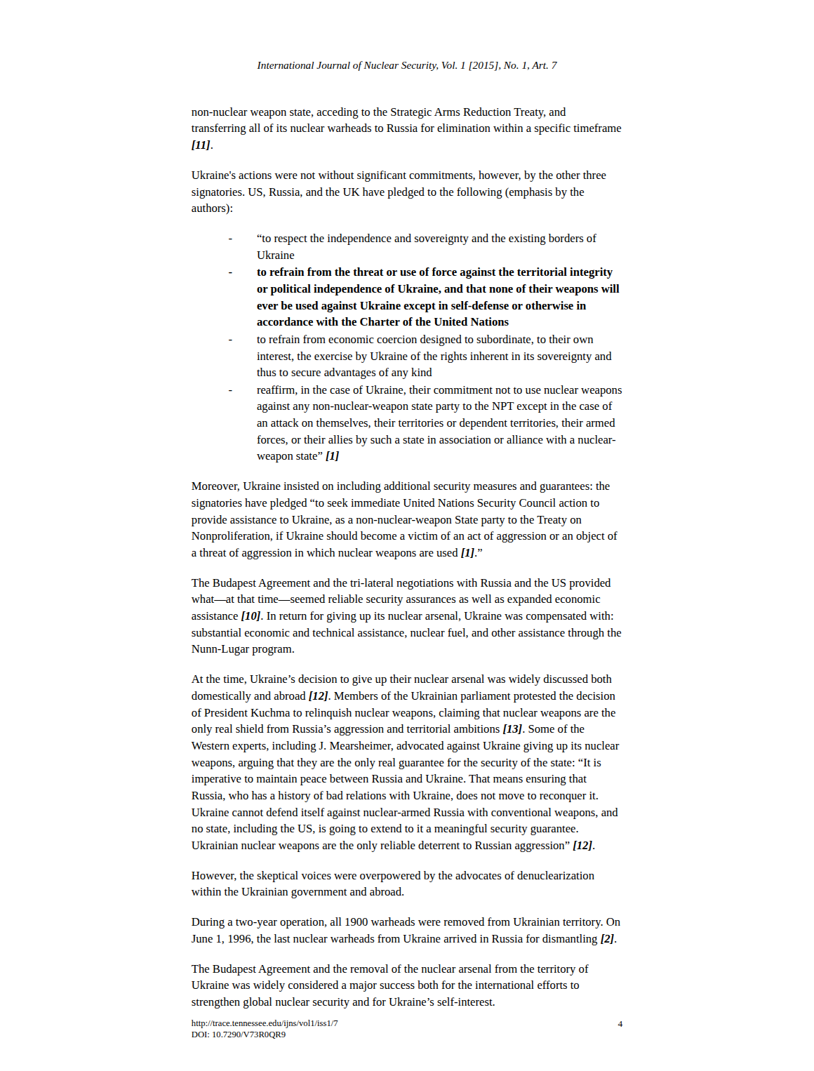International Journal of Nuclear Security, Vol. 1 [2015], No. 1, Art. 7
non-nuclear weapon state, acceding to the Strategic Arms Reduction Treaty, and transferring all of its nuclear warheads to Russia for elimination within a specific timeframe [11].
Ukraine's actions were not without significant commitments, however, by the other three signatories. US, Russia, and the UK have pledged to the following (emphasis by the authors):
“to respect the independence and sovereignty and the existing borders of Ukraine
to refrain from the threat or use of force against the territorial integrity or political independence of Ukraine, and that none of their weapons will ever be used against Ukraine except in self-defense or otherwise in accordance with the Charter of the United Nations
to refrain from economic coercion designed to subordinate, to their own interest, the exercise by Ukraine of the rights inherent in its sovereignty and thus to secure advantages of any kind
reaffirm, in the case of Ukraine, their commitment not to use nuclear weapons against any non-nuclear-weapon state party to the NPT except in the case of an attack on themselves, their territories or dependent territories, their armed forces, or their allies by such a state in association or alliance with a nuclear-weapon state” [1]
Moreover, Ukraine insisted on including additional security measures and guarantees: the signatories have pledged “to seek immediate United Nations Security Council action to provide assistance to Ukraine, as a non-nuclear-weapon State party to the Treaty on Nonproliferation, if Ukraine should become a victim of an act of aggression or an object of a threat of aggression in which nuclear weapons are used [1].”
The Budapest Agreement and the tri-lateral negotiations with Russia and the US provided what—at that time—seemed reliable security assurances as well as expanded economic assistance [10]. In return for giving up its nuclear arsenal, Ukraine was compensated with: substantial economic and technical assistance, nuclear fuel, and other assistance through the Nunn-Lugar program.
At the time, Ukraine’s decision to give up their nuclear arsenal was widely discussed both domestically and abroad [12]. Members of the Ukrainian parliament protested the decision of President Kuchma to relinquish nuclear weapons, claiming that nuclear weapons are the only real shield from Russia’s aggression and territorial ambitions [13]. Some of the Western experts, including J. Mearsheimer, advocated against Ukraine giving up its nuclear weapons, arguing that they are the only real guarantee for the security of the state: “It is imperative to maintain peace between Russia and Ukraine. That means ensuring that Russia, who has a history of bad relations with Ukraine, does not move to reconquer it. Ukraine cannot defend itself against nuclear-armed Russia with conventional weapons, and no state, including the US, is going to extend to it a meaningful security guarantee. Ukrainian nuclear weapons are the only reliable deterrent to Russian aggression” [12].
However, the skeptical voices were overpowered by the advocates of denuclearization within the Ukrainian government and abroad.
During a two-year operation, all 1900 warheads were removed from Ukrainian territory. On June 1, 1996, the last nuclear warheads from Ukraine arrived in Russia for dismantling [2].
The Budapest Agreement and the removal of the nuclear arsenal from the territory of Ukraine was widely considered a major success both for the international efforts to strengthen global nuclear security and for Ukraine’s self-interest.
4 http://trace.tennessee.edu/ijns/vol1/iss1/7 DOI: 10.7290/V73R0QR9